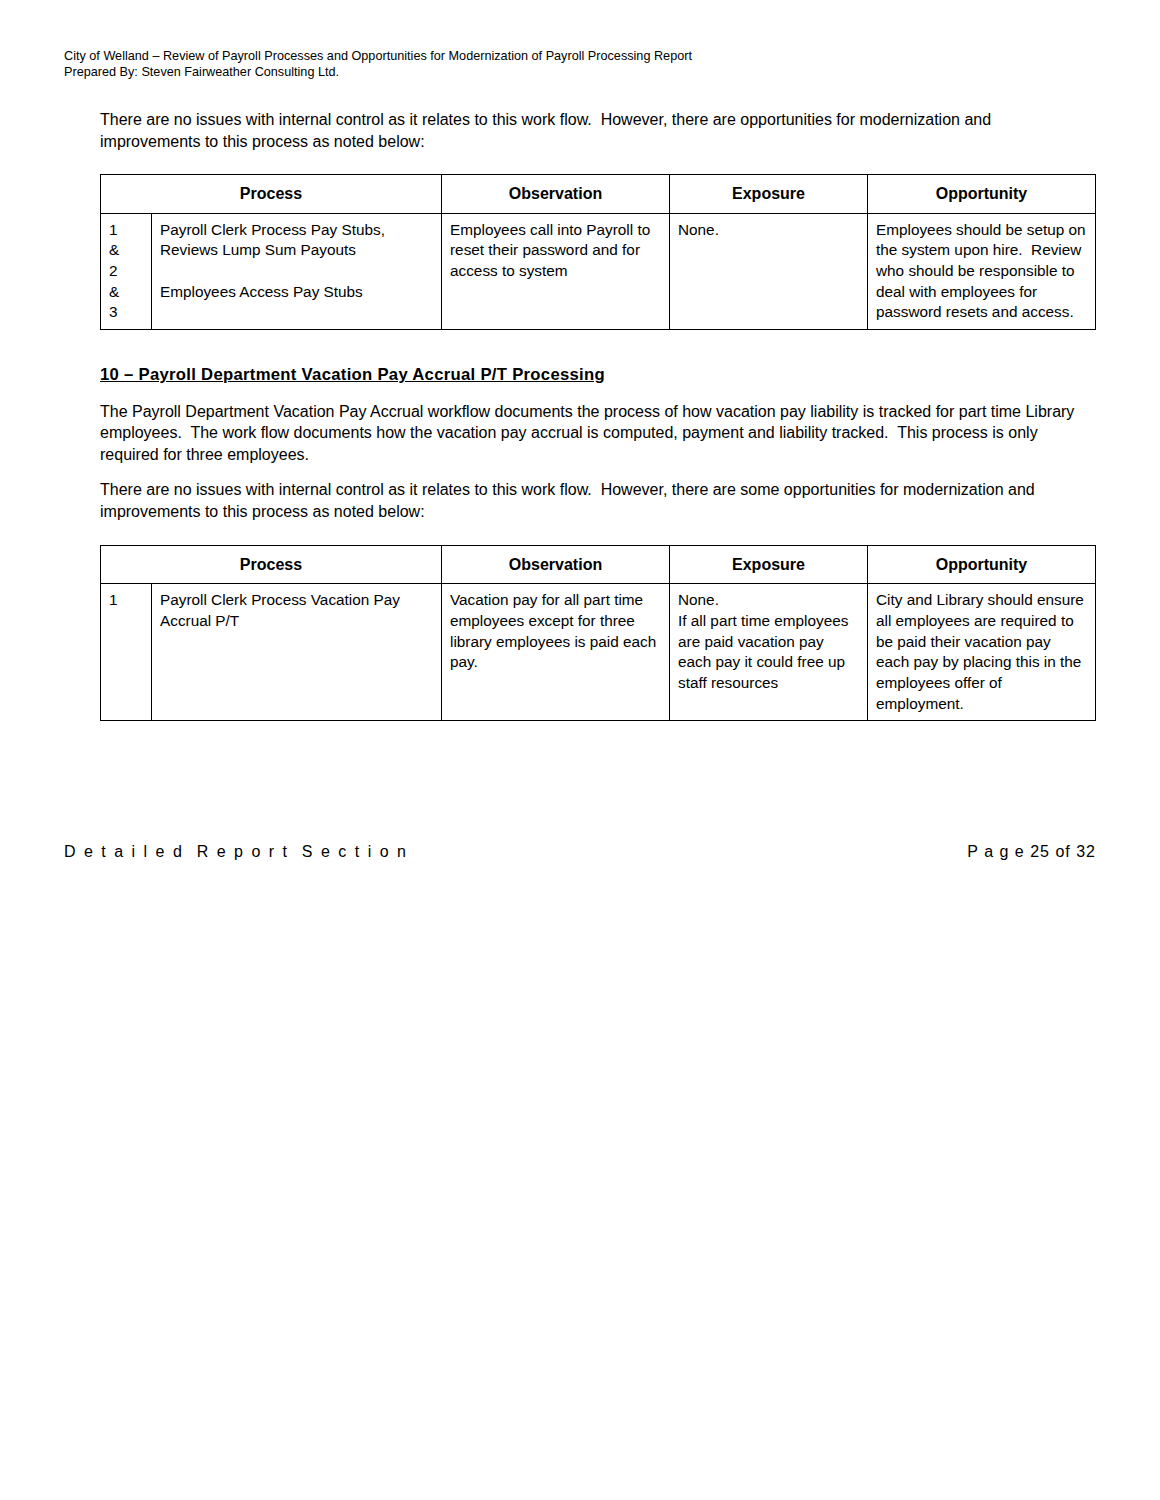City of Welland – Review of Payroll Processes and Opportunities for Modernization of Payroll Processing Report
Prepared By: Steven Fairweather Consulting Ltd.
There are no issues with internal control as it relates to this work flow. However, there are opportunities for modernization and improvements to this process as noted below:
| Process | Observation | Exposure | Opportunity |
| --- | --- | --- | --- |
| 1 & 2 & 3 | Payroll Clerk Process Pay Stubs, Reviews Lump Sum Payouts Employees Access Pay Stubs | Employees call into Payroll to reset their password and for access to system | None. | Employees should be setup on the system upon hire. Review who should be responsible to deal with employees for password resets and access. |
10 – Payroll Department Vacation Pay Accrual P/T Processing
The Payroll Department Vacation Pay Accrual workflow documents the process of how vacation pay liability is tracked for part time Library employees. The work flow documents how the vacation pay accrual is computed, payment and liability tracked. This process is only required for three employees.
There are no issues with internal control as it relates to this work flow. However, there are some opportunities for modernization and improvements to this process as noted below:
| Process | Observation | Exposure | Opportunity |
| --- | --- | --- | --- |
| 1 | Payroll Clerk Process Vacation Pay Accrual P/T | Vacation pay for all part time employees except for three library employees is paid each pay. | None. If all part time employees are paid vacation pay each pay it could free up staff resources | City and Library should ensure all employees are required to be paid their vacation pay each pay by placing this in the employees offer of employment. |
D e t a i l e d R e p o r t S e c t i o n
P a g e 25 of 32